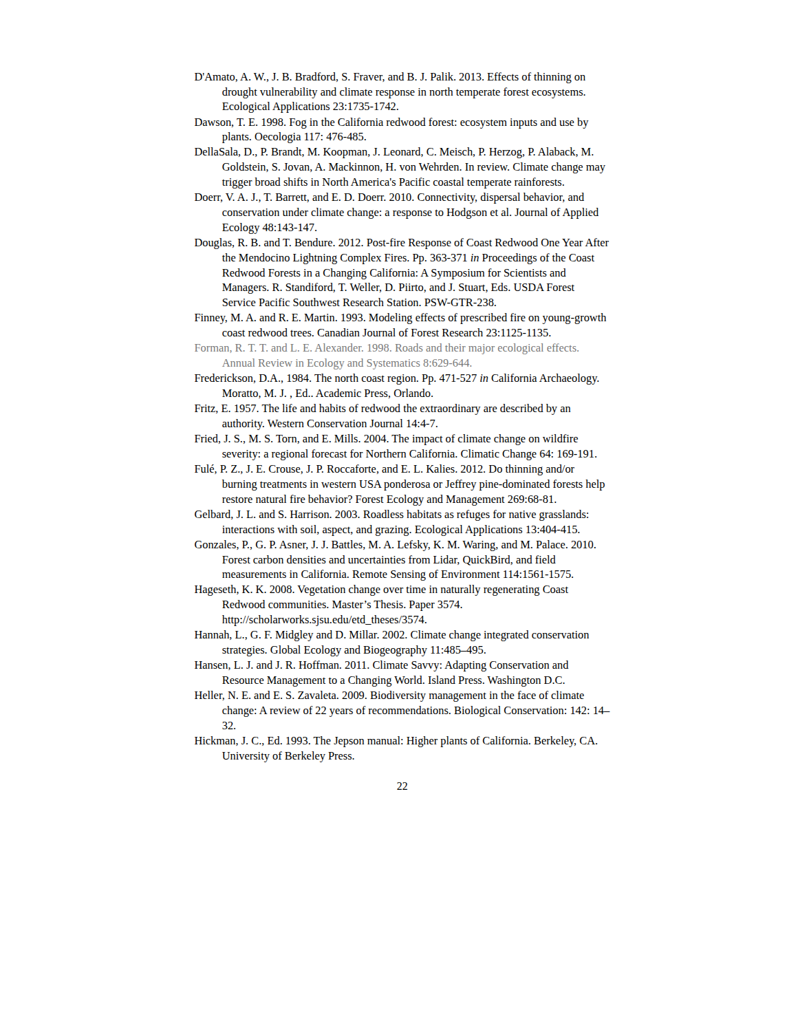D'Amato, A. W., J. B. Bradford, S. Fraver, and B. J. Palik. 2013. Effects of thinning on drought vulnerability and climate response in north temperate forest ecosystems. Ecological Applications 23:1735-1742.
Dawson, T. E. 1998. Fog in the California redwood forest: ecosystem inputs and use by plants. Oecologia 117: 476-485.
DellaSala, D., P. Brandt, M. Koopman, J. Leonard, C. Meisch, P. Herzog, P. Alaback, M. Goldstein, S. Jovan, A. Mackinnon, H. von Wehrden. In review. Climate change may trigger broad shifts in North America's Pacific coastal temperate rainforests.
Doerr, V. A. J., T. Barrett, and E. D. Doerr. 2010. Connectivity, dispersal behavior, and conservation under climate change: a response to Hodgson et al. Journal of Applied Ecology 48:143-147.
Douglas, R. B. and T. Bendure. 2012. Post-fire Response of Coast Redwood One Year After the Mendocino Lightning Complex Fires. Pp. 363-371 in Proceedings of the Coast Redwood Forests in a Changing California: A Symposium for Scientists and Managers. R. Standiford, T. Weller, D. Piirto, and J. Stuart, Eds. USDA Forest Service Pacific Southwest Research Station. PSW-GTR-238.
Finney, M. A. and R. E. Martin. 1993. Modeling effects of prescribed fire on young-growth coast redwood trees. Canadian Journal of Forest Research 23:1125-1135.
Forman, R. T. T. and L. E. Alexander. 1998. Roads and their major ecological effects. Annual Review in Ecology and Systematics 8:629-644.
Frederickson, D.A., 1984. The north coast region. Pp. 471-527 in California Archaeology. Moratto, M. J. , Ed.. Academic Press, Orlando.
Fritz, E. 1957. The life and habits of redwood the extraordinary are described by an authority. Western Conservation Journal 14:4-7.
Fried, J. S., M. S. Torn, and E. Mills. 2004. The impact of climate change on wildfire severity: a regional forecast for Northern California. Climatic Change 64: 169-191.
Fulé, P. Z., J. E. Crouse, J. P. Roccaforte, and E. L. Kalies. 2012. Do thinning and/or burning treatments in western USA ponderosa or Jeffrey pine-dominated forests help restore natural fire behavior? Forest Ecology and Management 269:68-81.
Gelbard, J. L. and S. Harrison. 2003. Roadless habitats as refuges for native grasslands: interactions with soil, aspect, and grazing. Ecological Applications 13:404-415.
Gonzales, P., G. P. Asner, J. J. Battles, M. A. Lefsky, K. M. Waring, and M. Palace. 2010. Forest carbon densities and uncertainties from Lidar, QuickBird, and field measurements in California. Remote Sensing of Environment 114:1561-1575.
Hageseth, K. K. 2008. Vegetation change over time in naturally regenerating Coast Redwood communities. Master’s Thesis. Paper 3574. http://scholarworks.sjsu.edu/etd_theses/3574.
Hannah, L., G. F. Midgley and D. Millar. 2002. Climate change integrated conservation strategies. Global Ecology and Biogeography 11:485–495.
Hansen, L. J. and J. R. Hoffman. 2011. Climate Savvy: Adapting Conservation and Resource Management to a Changing World. Island Press. Washington D.C.
Heller, N. E. and E. S. Zavaleta. 2009. Biodiversity management in the face of climate change: A review of 22 years of recommendations. Biological Conservation: 142: 14–32.
Hickman, J. C., Ed. 1993. The Jepson manual: Higher plants of California. Berkeley, CA. University of Berkeley Press.
22